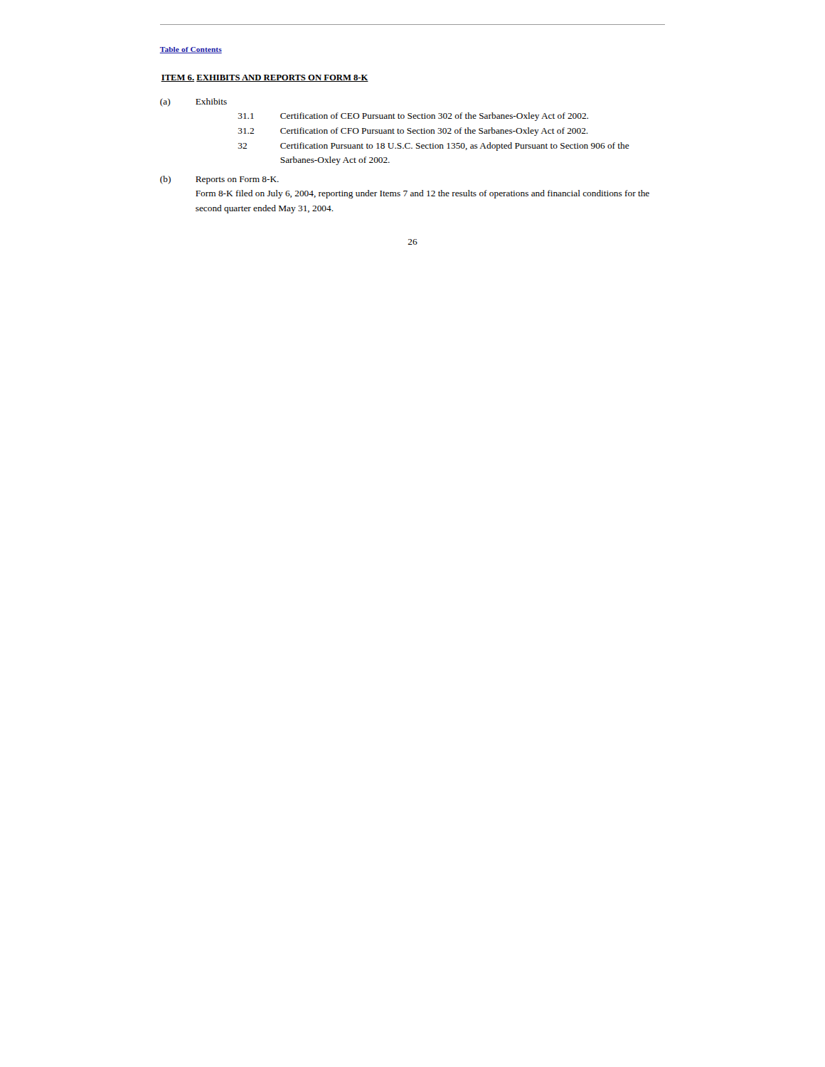Table of Contents
ITEM 6. EXHIBITS AND REPORTS ON FORM 8-K
| (a) | Exhibits | |
| | | 31.1 | Certification of CEO Pursuant to Section 302 of the Sarbanes-Oxley Act of 2002. |
| | | 31.2 | Certification of CFO Pursuant to Section 302 of the Sarbanes-Oxley Act of 2002. |
| | | 32 | Certification Pursuant to 18 U.S.C. Section 1350, as Adopted Pursuant to Section 906 of the Sarbanes-Oxley Act of 2002. |
| (b) | Reports on Form 8-K. |
| | Form 8-K filed on July 6, 2004, reporting under Items 7 and 12 the results of operations and financial conditions for the second quarter ended May 31, 2004. |
26